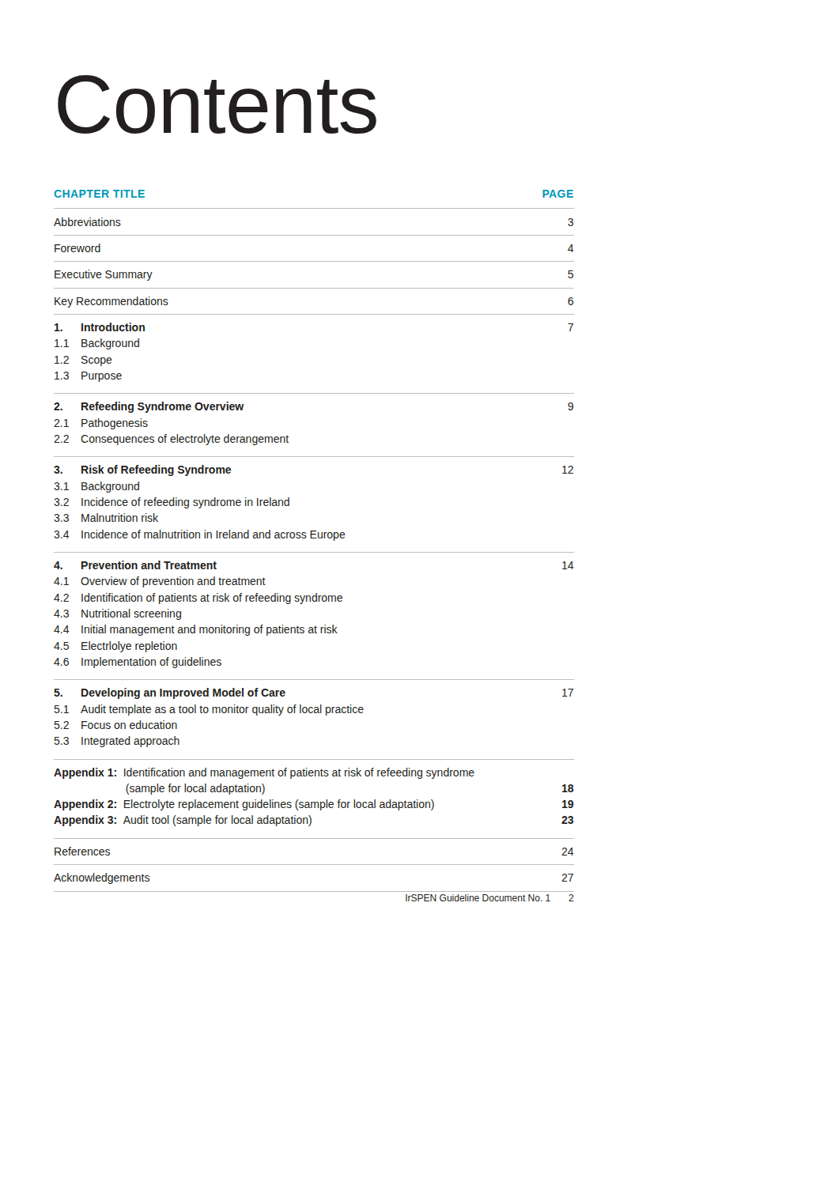Contents
| CHAPTER TITLE | PAGE |
| Abbreviations | 3 |
| Foreword | 4 |
| Executive Summary | 5 |
| Key Recommendations | 6 |
| 1. | Introduction | 7 |
| 1.1 | Background | |
| 1.2 | Scope | |
| 1.3 | Purpose | |
| 2. | Refeeding Syndrome Overview | 9 |
| 2.1 | Pathogenesis | |
| 2.2 | Consequences of electrolyte derangement | |
| 3. | Risk of Refeeding Syndrome | 12 |
| 3.1 | Background | |
| 3.2 | Incidence of refeeding syndrome in Ireland | |
| 3.3 | Malnutrition risk | |
| 3.4 | Incidence of malnutrition in Ireland and across Europe | |
| 4. | Prevention and Treatment | 14 |
| 4.1 | Overview of prevention and treatment | |
| 4.2 | Identification of patients at risk of refeeding syndrome | |
| 4.3 | Nutritional screening | |
| 4.4 | Initial management and monitoring of patients at risk | |
| 4.5 | Electrlolye repletion | |
| 4.6 | Implementation of guidelines | |
| 5. | Developing an Improved Model of Care | 17 |
| 5.1 | Audit template as a tool to monitor quality of local practice | |
| 5.2 | Focus on education | |
| 5.3 | Integrated approach | |
| Appendix 1: Identification and management of patients at risk of refeeding syndrome | |
| (sample for local adaptation) | 18 |
| Appendix 2: Electrolyte replacement guidelines (sample for local adaptation) | 19 |
| Appendix 3: Audit tool (sample for local adaptation) | 23 |
| References | 24 |
| Acknowledgements | 27 |
IrSPEN Guideline Document No. 12